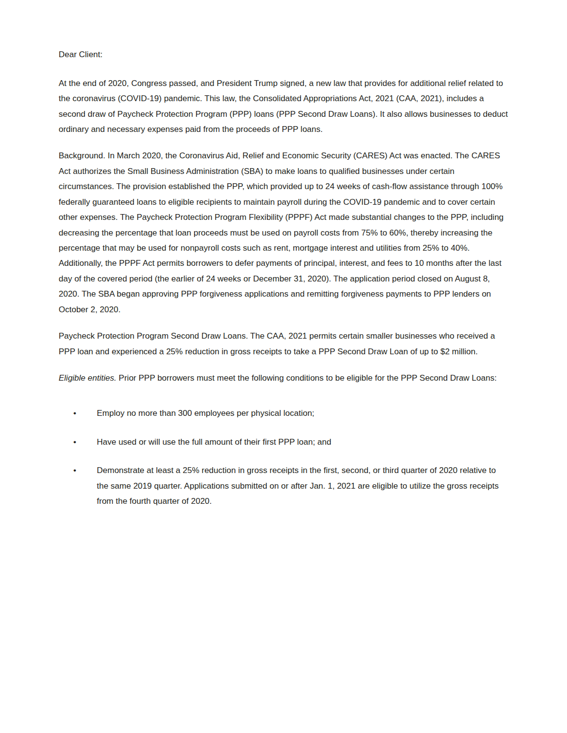Dear Client:
At the end of 2020, Congress passed, and President Trump signed, a new law that provides for additional relief related to the coronavirus (COVID-19) pandemic. This law, the Consolidated Appropriations Act, 2021 (CAA, 2021), includes a second draw of Paycheck Protection Program (PPP) loans (PPP Second Draw Loans). It also allows businesses to deduct ordinary and necessary expenses paid from the proceeds of PPP loans.
Background. In March 2020, the Coronavirus Aid, Relief and Economic Security (CARES) Act was enacted. The CARES Act authorizes the Small Business Administration (SBA) to make loans to qualified businesses under certain circumstances. The provision established the PPP, which provided up to 24 weeks of cash-flow assistance through 100% federally guaranteed loans to eligible recipients to maintain payroll during the COVID-19 pandemic and to cover certain other expenses. The Paycheck Protection Program Flexibility (PPPF) Act made substantial changes to the PPP, including decreasing the percentage that loan proceeds must be used on payroll costs from 75% to 60%, thereby increasing the percentage that may be used for nonpayroll costs such as rent, mortgage interest and utilities from 25% to 40%. Additionally, the PPPF Act permits borrowers to defer payments of principal, interest, and fees to 10 months after the last day of the covered period (the earlier of 24 weeks or December 31, 2020). The application period closed on August 8, 2020. The SBA began approving PPP forgiveness applications and remitting forgiveness payments to PPP lenders on October 2, 2020.
Paycheck Protection Program Second Draw Loans. The CAA, 2021 permits certain smaller businesses who received a PPP loan and experienced a 25% reduction in gross receipts to take a PPP Second Draw Loan of up to $2 million.
Eligible entities. Prior PPP borrowers must meet the following conditions to be eligible for the PPP Second Draw Loans:
Employ no more than 300 employees per physical location;
Have used or will use the full amount of their first PPP loan; and
Demonstrate at least a 25% reduction in gross receipts in the first, second, or third quarter of 2020 relative to the same 2019 quarter. Applications submitted on or after Jan. 1, 2021 are eligible to utilize the gross receipts from the fourth quarter of 2020.